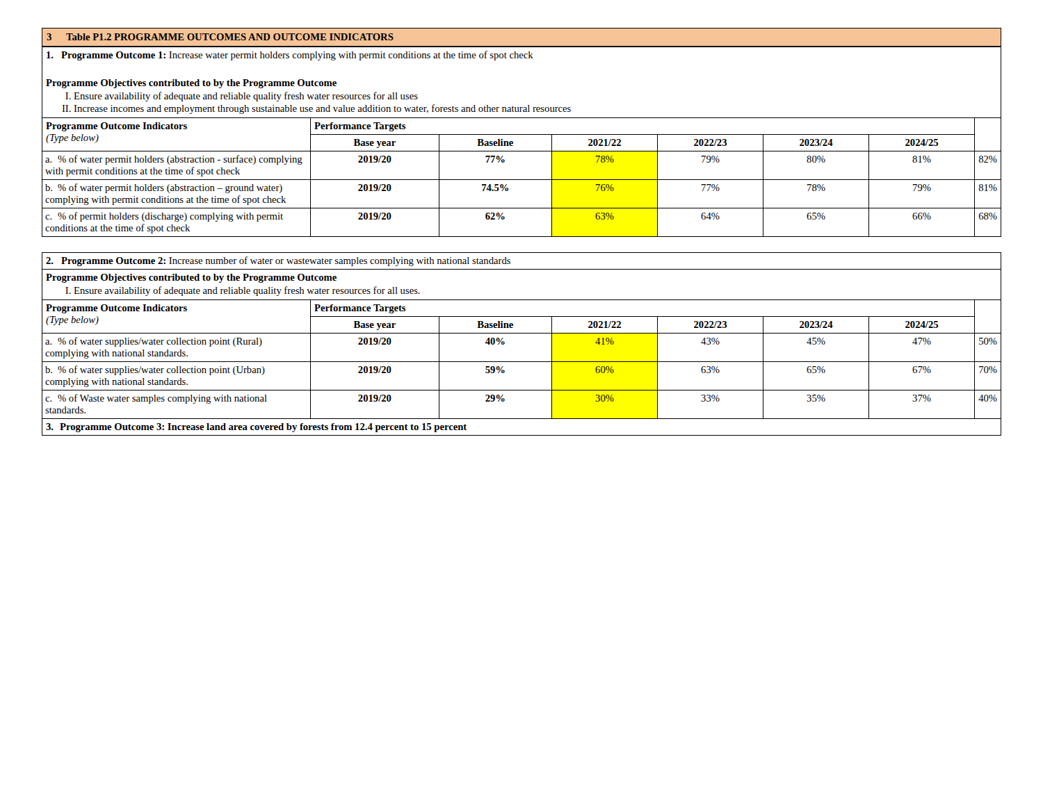3 Table P1.2 PROGRAMME OUTCOMES AND OUTCOME INDICATORS
| 1. Programme Outcome 1: Increase water permit holders complying with permit conditions at the time of spot check Programme Objectives contributed to by the Programme Outcome Ensure availability of adequate and reliable quality fresh water resources for all uses Increase incomes and employment through sustainable use and value addition to water, forests and other natural resources |
| Programme Outcome Indicators (Type below) | Performance Targets | |
| Base year | Baseline | 2021/22 | 2022/23 | 2023/24 | 2024/25 |
| a. % of water permit holders (abstraction - surface) complying with permit conditions at the time of spot check | 2019/20 | 77% | 78% | 79% | 80% | 81% | 82% |
| b. % of water permit holders (abstraction – ground water) complying with permit conditions at the time of spot check | 2019/20 | 74.5% | 76% | 77% | 78% | 79% | 81% |
| c. % of permit holders (discharge) complying with permit conditions at the time of spot check | 2019/20 | 62% | 63% | 64% | 65% | 66% | 68% |
| 2. Programme Outcome 2: Increase number of water or wastewater samples complying with national standards |
| Programme Objectives contributed to by the Programme Outcome Ensure availability of adequate and reliable quality fresh water resources for all uses. |
| Programme Outcome Indicators (Type below) | Performance Targets | |
| Base year | Baseline | 2021/22 | 2022/23 | 2023/24 | 2024/25 |
| a. % of water supplies/water collection point (Rural) complying with national standards. | 2019/20 | 40% | 41% | 43% | 45% | 47% | 50% |
| b. % of water supplies/water collection point (Urban) complying with national standards. | 2019/20 | 59% | 60% | 63% | 65% | 67% | 70% |
| c. % of Waste water samples complying with national standards. | 2019/20 | 29% | 30% | 33% | 35% | 37% | 40% |
| 3. Programme Outcome 3: Increase land area covered by forests from 12.4 percent to 15 percent |